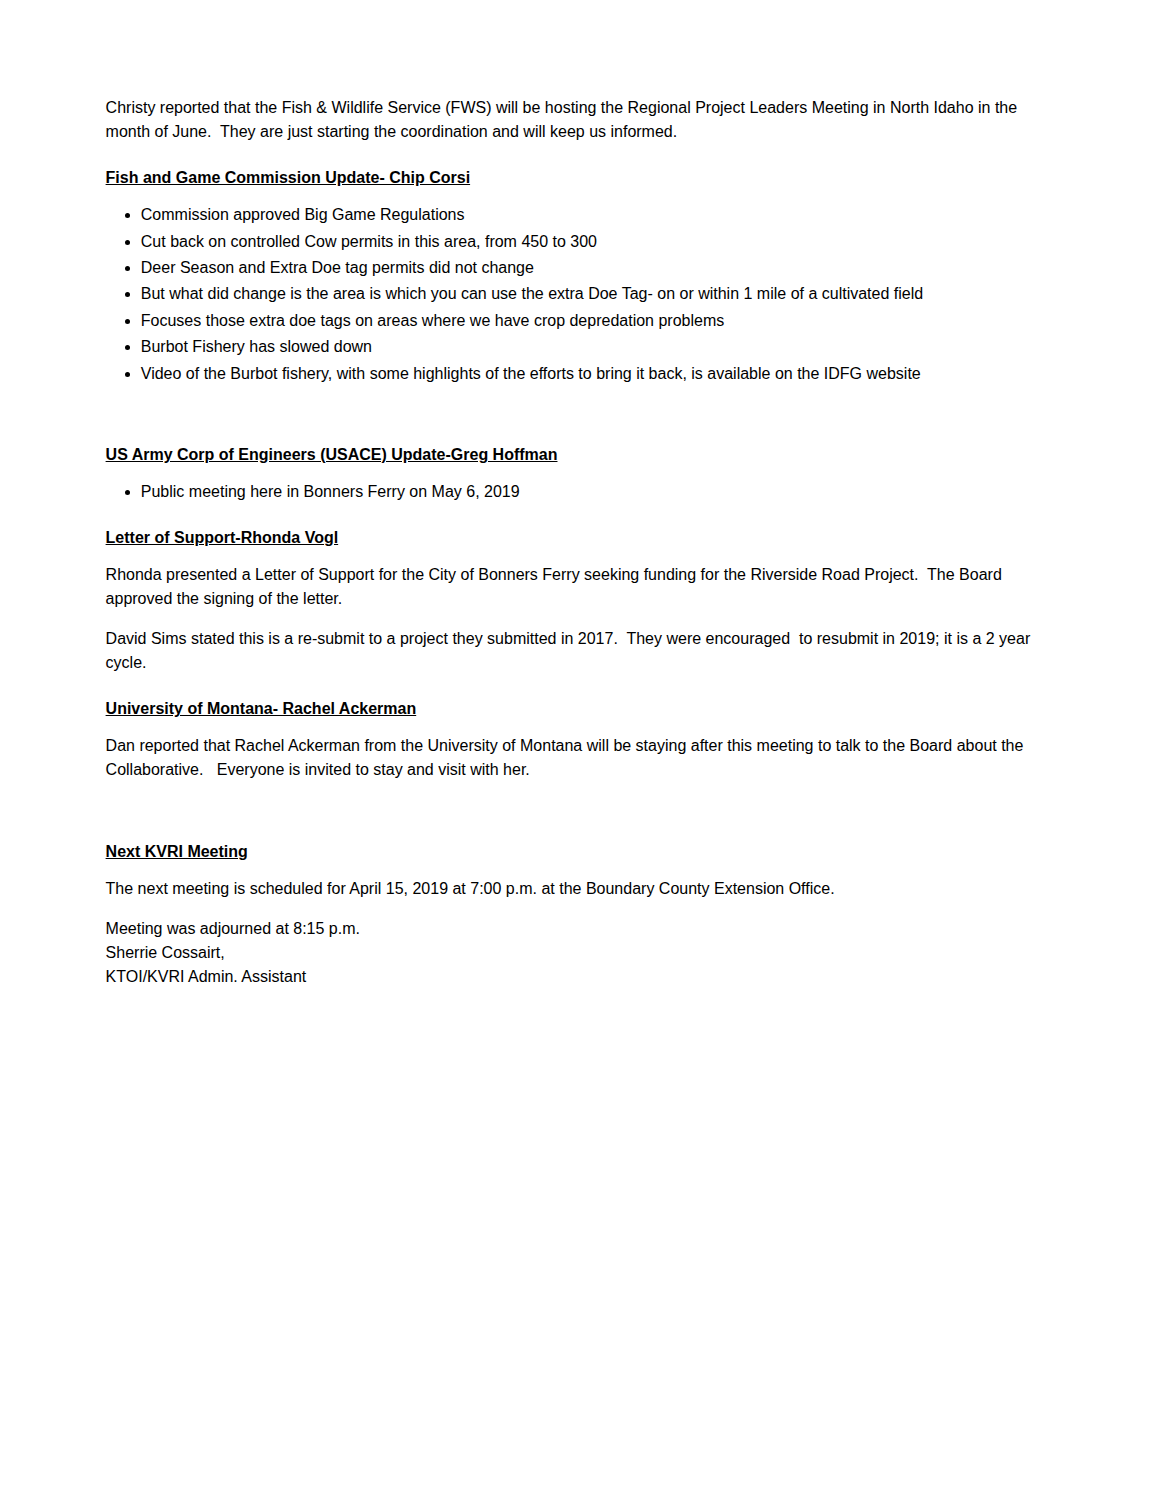Christy reported that the Fish & Wildlife Service (FWS) will be hosting the Regional Project Leaders Meeting in North Idaho in the month of June. They are just starting the coordination and will keep us informed.
Fish and Game Commission Update- Chip Corsi
Commission approved Big Game Regulations
Cut back on controlled Cow permits in this area, from 450 to 300
Deer Season and Extra Doe tag permits did not change
But what did change is the area is which you can use the extra Doe Tag- on or within 1 mile of a cultivated field
Focuses those extra doe tags on areas where we have crop depredation problems
Burbot Fishery has slowed down
Video of the Burbot fishery, with some highlights of the efforts to bring it back, is available on the IDFG website
US Army Corp of Engineers (USACE) Update-Greg Hoffman
Public meeting here in Bonners Ferry on May 6, 2019
Letter of Support-Rhonda Vogl
Rhonda presented a Letter of Support for the City of Bonners Ferry seeking funding for the Riverside Road Project. The Board approved the signing of the letter.
David Sims stated this is a re-submit to a project they submitted in 2017. They were encouraged to resubmit in 2019; it is a 2 year cycle.
University of Montana- Rachel Ackerman
Dan reported that Rachel Ackerman from the University of Montana will be staying after this meeting to talk to the Board about the Collaborative. Everyone is invited to stay and visit with her.
Next KVRI Meeting
The next meeting is scheduled for April 15, 2019 at 7:00 p.m. at the Boundary County Extension Office.
Meeting was adjourned at 8:15 p.m.
Sherrie Cossairt,
KTOI/KVRI Admin. Assistant